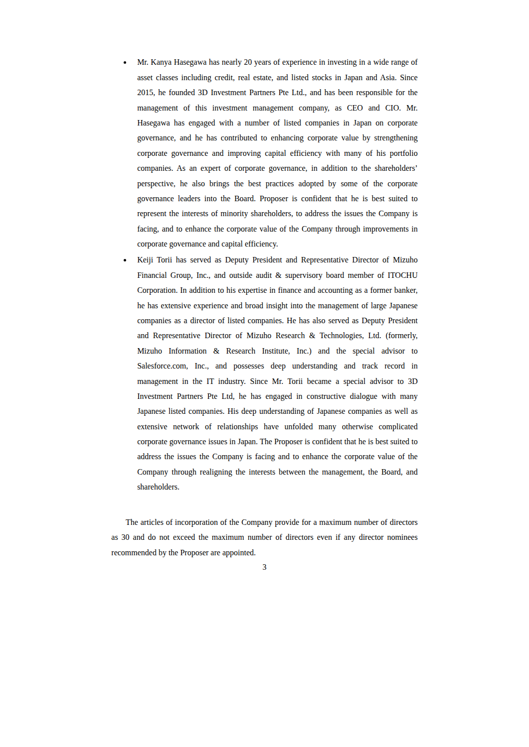Mr. Kanya Hasegawa has nearly 20 years of experience in investing in a wide range of asset classes including credit, real estate, and listed stocks in Japan and Asia. Since 2015, he founded 3D Investment Partners Pte Ltd., and has been responsible for the management of this investment management company, as CEO and CIO. Mr. Hasegawa has engaged with a number of listed companies in Japan on corporate governance, and he has contributed to enhancing corporate value by strengthening corporate governance and improving capital efficiency with many of his portfolio companies. As an expert of corporate governance, in addition to the shareholders’ perspective, he also brings the best practices adopted by some of the corporate governance leaders into the Board. Proposer is confident that he is best suited to represent the interests of minority shareholders, to address the issues the Company is facing, and to enhance the corporate value of the Company through improvements in corporate governance and capital efficiency.
Keiji Torii has served as Deputy President and Representative Director of Mizuho Financial Group, Inc., and outside audit & supervisory board member of ITOCHU Corporation. In addition to his expertise in finance and accounting as a former banker, he has extensive experience and broad insight into the management of large Japanese companies as a director of listed companies. He has also served as Deputy President and Representative Director of Mizuho Research & Technologies, Ltd. (formerly, Mizuho Information & Research Institute, Inc.) and the special advisor to Salesforce.com, Inc., and possesses deep understanding and track record in management in the IT industry. Since Mr. Torii became a special advisor to 3D Investment Partners Pte Ltd, he has engaged in constructive dialogue with many Japanese listed companies. His deep understanding of Japanese companies as well as extensive network of relationships have unfolded many otherwise complicated corporate governance issues in Japan. The Proposer is confident that he is best suited to address the issues the Company is facing and to enhance the corporate value of the Company through realigning the interests between the management, the Board, and shareholders.
The articles of incorporation of the Company provide for a maximum number of directors as 30 and do not exceed the maximum number of directors even if any director nominees recommended by the Proposer are appointed.
3